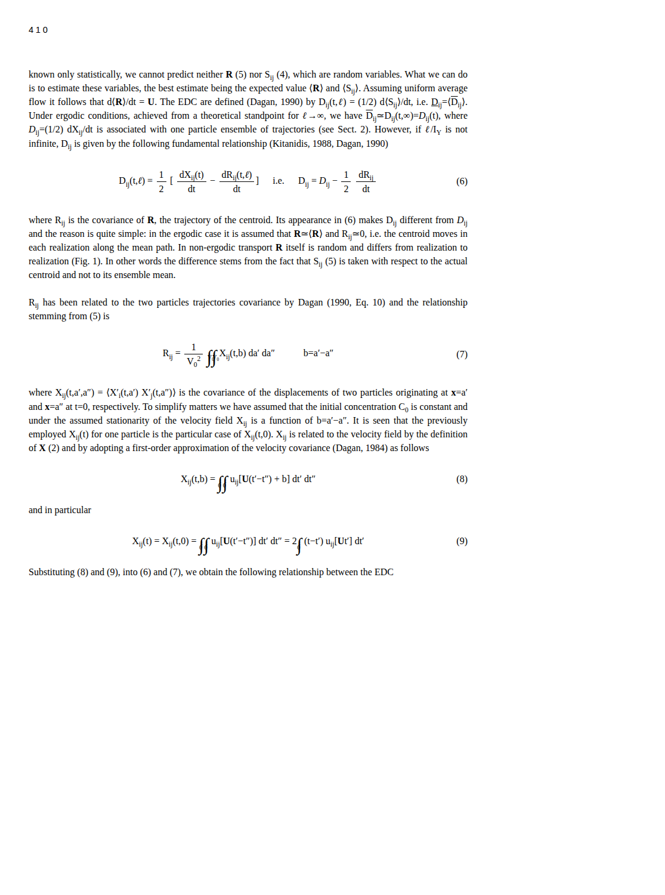410
known only statistically, we cannot predict neither R (5) nor Sij (4), which are random variables. What we can do is to estimate these variables, the best estimate being the expected value ⟨R⟩ and ⟨Sij⟩. Assuming uniform average flow it follows that d⟨R⟩/dt = U. The EDC are defined (Dagan, 1990) by Dij(t,ℓ) = (1/2) d⟨Sij⟩/dt, i.e. Dij=⟨Dij⟩. Under ergodic conditions, achieved from a theoretical standpoint for ℓ→∞, we have Dij≃Dij(t,∞)=Dij(t), where Dij=(1/2) dXij/dt is associated with one particle ensemble of trajectories (see Sect. 2). However, if ℓ/IY is not infinite, Dij is given by the following fundamental relationship (Kitanidis, 1988, Dagan, 1990)
Dij(t,ℓ) = 12 [ dXij(t) dt − dRij(t,ℓ) dt] i.e. Dij = Dij − 12 dRij dt (6)
where Rij is the covariance of R, the trajectory of the centroid. Its appearance in (6) makes Dij different from Dij and the reason is quite simple: in the ergodic case it is assumed that R≃⟨R⟩ and Rij≃0, i.e. the centroid moves in each realization along the mean path. In non-ergodic transport R itself is random and differs from realization to realization (Fig. 1). In other words the difference stems from the fact that Sij (5) is taken with respect to the actual centroid and not to its ensemble mean.
Rij has been related to the two particles trajectories covariance by Dagan (1990, Eq. 10) and the relationship stemming from (5) is
Rij = 1 V02 ∫V0∫V0 Xij(t,b) da′ da″ b=a′−a″ (7)
where Xij(t,a′,a″) = ⟨X′i(t,a′) X′j(t,a″)⟩ is the covariance of the displacements of two particles originating at x=a′ and x=a″ at t=0, respectively. To simplify matters we have assumed that the initial concentration C0 is constant and under the assumed stationarity of the velocity field Xij is a function of b=a′−a″. It is seen that the previously employed Xij(t) for one particle is the particular case of Xij(t,0). Xij is related to the velocity field by the definition of X (2) and by adopting a first-order approximation of the velocity covariance (Dagan, 1984) as follows
Xij(t,b) = ∫t 0∫t 0 uij[U(t′−t″) + b] dt′ dt″ (8)
and in particular
Xij(t) = Xij(t,0) = ∫t 0∫t 0 uij[U(t′−t″)] dt′ dt″ = 2∫t 0 (t−t′) uij[Ut′] dt′ (9)
Substituting (8) and (9), into (6) and (7), we obtain the following relationship between the EDC